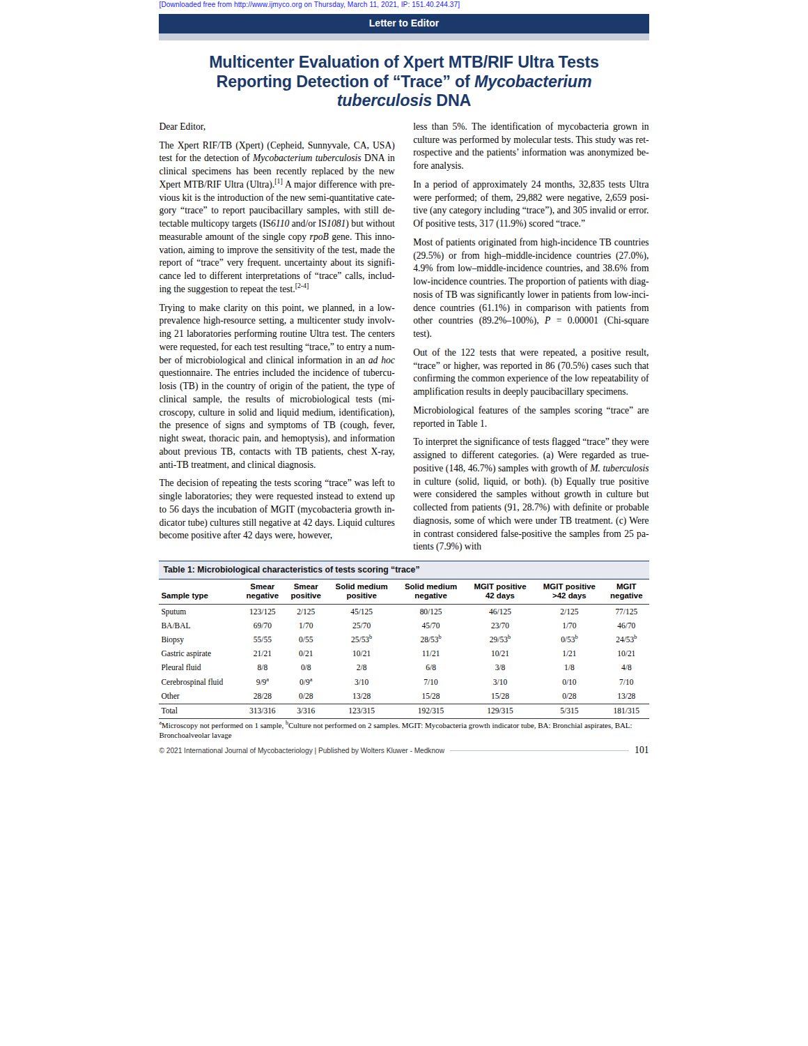[Downloaded free from http://www.ijmyco.org on Thursday, March 11, 2021, IP: 151.40.244.37]
Letter to Editor
Multicenter Evaluation of Xpert MTB/RIF Ultra Tests Reporting Detection of “Trace” of Mycobacterium tuberculosis DNA
Dear Editor,
The Xpert RIF/TB (Xpert) (Cepheid, Sunnyvale, CA, USA) test for the detection of Mycobacterium tuberculosis DNA in clinical specimens has been recently replaced by the new Xpert MTB/RIF Ultra (Ultra).[1] A major difference with previous kit is the introduction of the new semi-quantitative category “trace” to report paucibacillary samples, with still detectable multicopy targets (IS6110 and/or IS1081) but without measurable amount of the single copy rpoB gene. This innovation, aiming to improve the sensitivity of the test, made the report of “trace” very frequent. uncertainty about its significance led to different interpretations of “trace” calls, including the suggestion to repeat the test.[2-4]
Trying to make clarity on this point, we planned, in a low-prevalence high-resource setting, a multicenter study involving 21 laboratories performing routine Ultra test. The centers were requested, for each test resulting “trace,” to entry a number of microbiological and clinical information in an ad hoc questionnaire. The entries included the incidence of tuberculosis (TB) in the country of origin of the patient, the type of clinical sample, the results of microbiological tests (microscopy, culture in solid and liquid medium, identification), the presence of signs and symptoms of TB (cough, fever, night sweat, thoracic pain, and hemoptysis), and information about previous TB, contacts with TB patients, chest X-ray, anti-TB treatment, and clinical diagnosis.
The decision of repeating the tests scoring “trace” was left to single laboratories; they were requested instead to extend up to 56 days the incubation of MGIT (mycobacteria growth indicator tube) cultures still negative at 42 days. Liquid cultures become positive after 42 days were, however,
less than 5%. The identification of mycobacteria grown in culture was performed by molecular tests. This study was retrospective and the patients’ information was anonymized before analysis.
In a period of approximately 24 months, 32,835 tests Ultra were performed; of them, 29,882 were negative, 2,659 positive (any category including “trace”), and 305 invalid or error. Of positive tests, 317 (11.9%) scored “trace.”
Most of patients originated from high-incidence TB countries (29.5%) or from high–middle-incidence countries (27.0%), 4.9% from low–middle-incidence countries, and 38.6% from low-incidence countries. The proportion of patients with diagnosis of TB was significantly lower in patients from low-incidence countries (61.1%) in comparison with patients from other countries (89.2%–100%), P = 0.00001 (Chi-square test).
Out of the 122 tests that were repeated, a positive result, “trace” or higher, was reported in 86 (70.5%) cases such that confirming the common experience of the low repeatability of amplification results in deeply paucibacillary specimens.
Microbiological features of the samples scoring “trace” are reported in Table 1.
To interpret the significance of tests flagged “trace” they were assigned to different categories. (a) Were regarded as true-positive (148, 46.7%) samples with growth of M. tuberculosis in culture (solid, liquid, or both). (b) Equally true positive were considered the samples without growth in culture but collected from patients (91, 28.7%) with definite or probable diagnosis, some of which were under TB treatment. (c) Were in contrast considered false-positive the samples from 25 patients (7.9%) with
Table 1: Microbiological characteristics of tests scoring “trace”
| Sample type | Smear negative | Smear positive | Solid medium positive | Solid medium negative | MGIT positive 42 days | MGIT positive >42 days | MGIT negative |
| --- | --- | --- | --- | --- | --- | --- | --- |
| Sputum | 123/125 | 2/125 | 45/125 | 80/125 | 46/125 | 2/125 | 77/125 |
| BA/BAL | 69/70 | 1/70 | 25/70 | 45/70 | 23/70 | 1/70 | 46/70 |
| Biopsy | 55/55 | 0/55 | 25/53 b | 28/53 b | 29/53 b | 0/53 b | 24/53 b |
| Gastric aspirate | 21/21 | 0/21 | 10/21 | 11/21 | 10/21 | 1/21 | 10/21 |
| Pleural fluid | 8/8 | 0/8 | 2/8 | 6/8 | 3/8 | 1/8 | 4/8 |
| Cerebrospinal fluid | 9/9 a | 0/9 a | 3/10 | 7/10 | 3/10 | 0/10 | 7/10 |
| Other | 28/28 | 0/28 | 13/28 | 15/28 | 15/28 | 0/28 | 13/28 |
| Total | 313/316 | 3/316 | 123/315 | 192/315 | 129/315 | 5/315 | 181/315 |
aMicroscopy not performed on 1 sample, bCulture not performed on 2 samples. MGIT: Mycobacteria growth indicator tube, BA: Bronchial aspirates, BAL: Bronchoalveolar lavage
© 2021 International Journal of Mycobacteriology | Published by Wolters Kluwer - Medknow
101